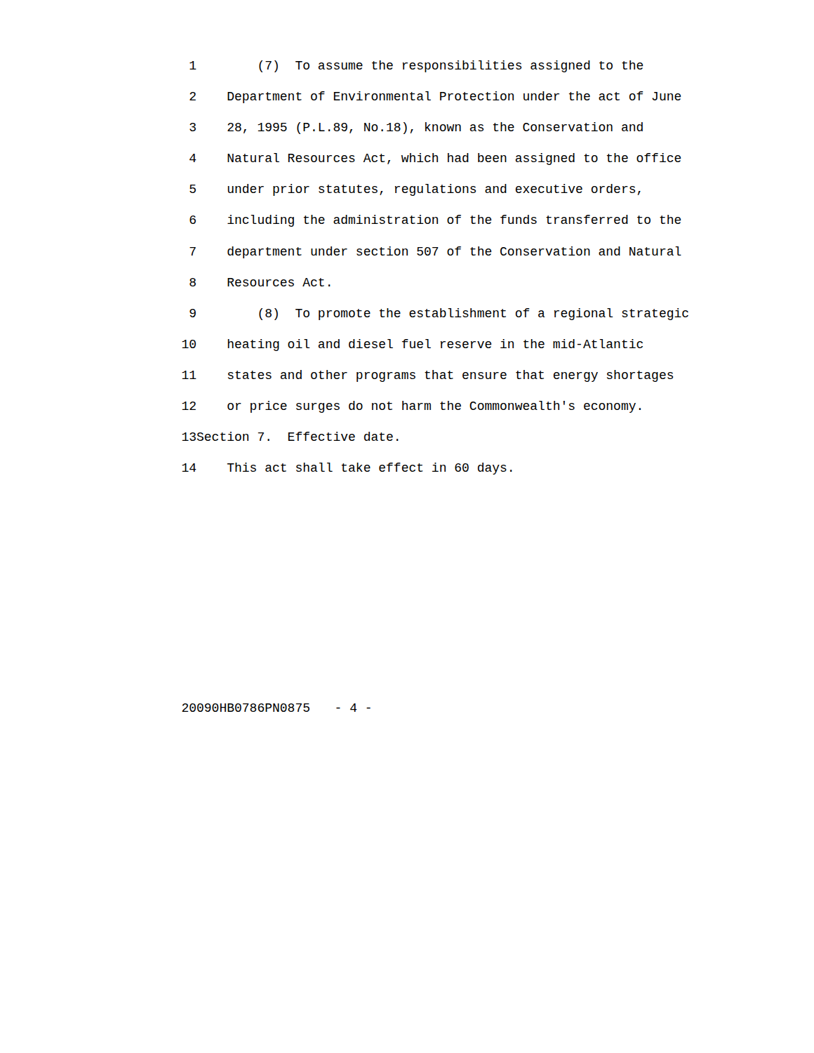| 1 | (7) To assume the responsibilities assigned to the |
| 2 | Department of Environmental Protection under the act of June |
| 3 | 28, 1995 (P.L.89, No.18), known as the Conservation and |
| 4 | Natural Resources Act, which had been assigned to the office |
| 5 | under prior statutes, regulations and executive orders, |
| 6 | including the administration of the funds transferred to the |
| 7 | department under section 507 of the Conservation and Natural |
| 8 | Resources Act. |
| 9 | (8) To promote the establishment of a regional strategic |
| 10 | heating oil and diesel fuel reserve in the mid-Atlantic |
| 11 | states and other programs that ensure that energy shortages |
| 12 | or price surges do not harm the Commonwealth's economy. |
| 13 | Section 7. Effective date. |
| 14 | This act shall take effect in 60 days. |
20090HB0786PN0875 - 4 -